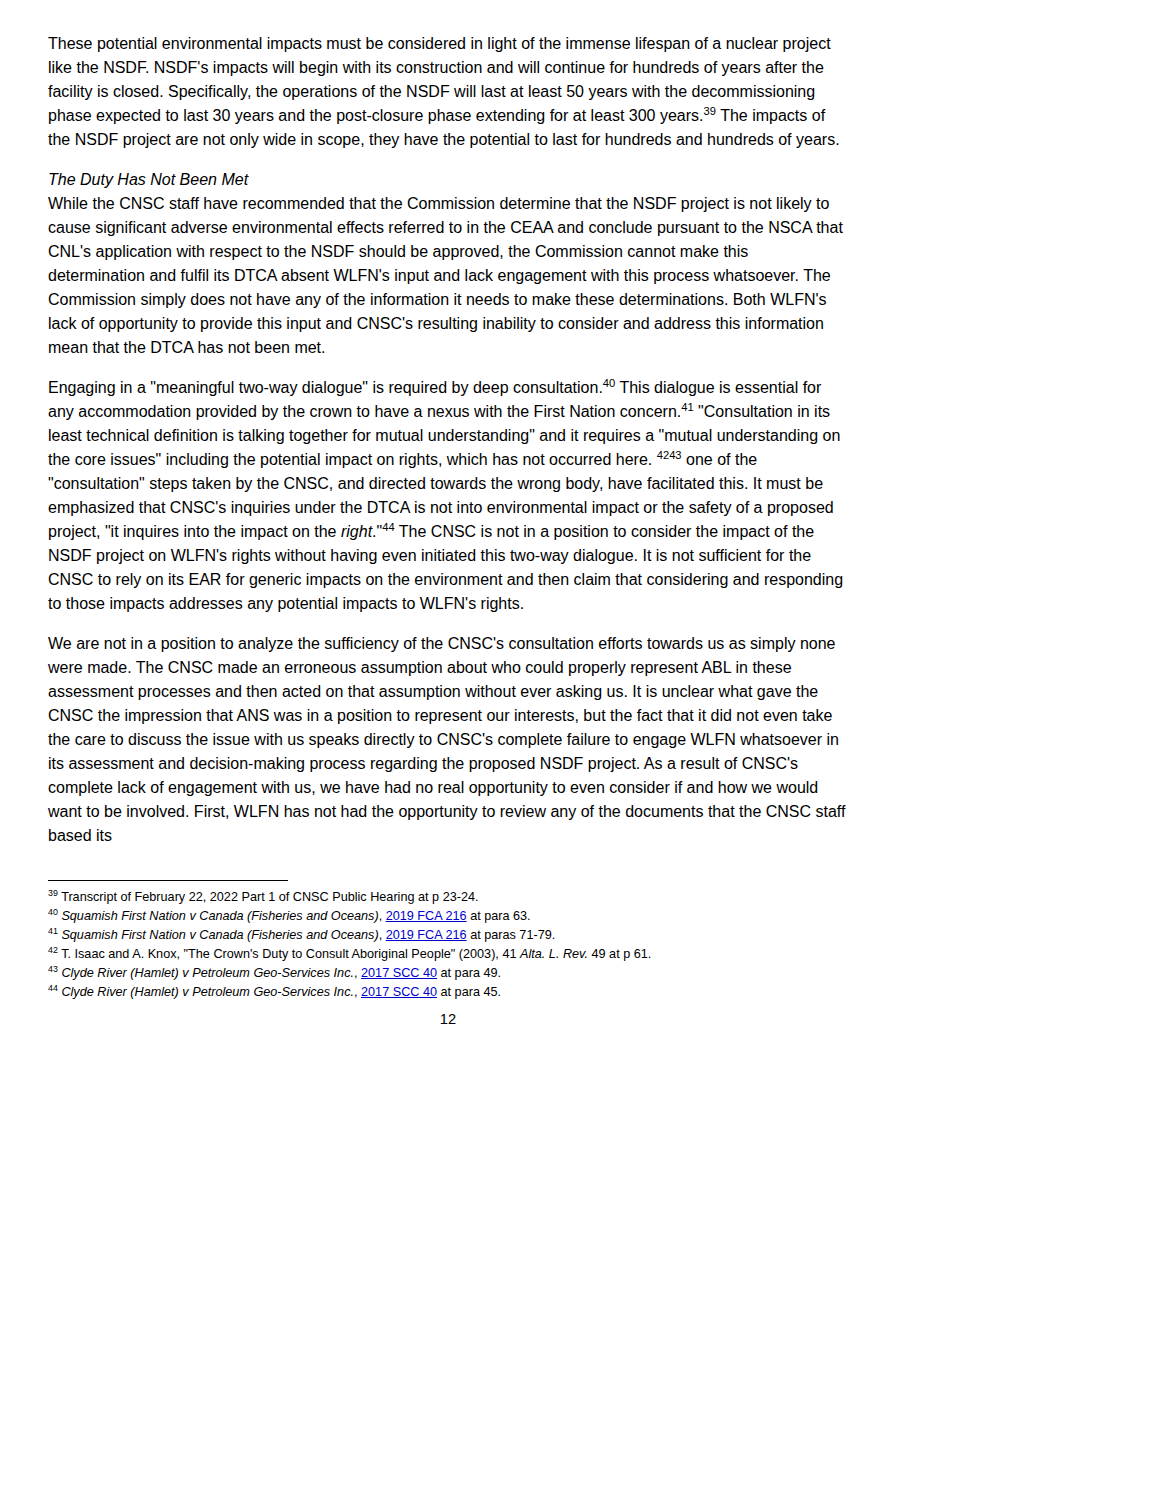These potential environmental impacts must be considered in light of the immense lifespan of a nuclear project like the NSDF. NSDF's impacts will begin with its construction and will continue for hundreds of years after the facility is closed. Specifically, the operations of the NSDF will last at least 50 years with the decommissioning phase expected to last 30 years and the post-closure phase extending for at least 300 years.39 The impacts of the NSDF project are not only wide in scope, they have the potential to last for hundreds and hundreds of years.
The Duty Has Not Been Met
While the CNSC staff have recommended that the Commission determine that the NSDF project is not likely to cause significant adverse environmental effects referred to in the CEAA and conclude pursuant to the NSCA that CNL's application with respect to the NSDF should be approved, the Commission cannot make this determination and fulfil its DTCA absent WLFN's input and lack engagement with this process whatsoever. The Commission simply does not have any of the information it needs to make these determinations. Both WLFN's lack of opportunity to provide this input and CNSC's resulting inability to consider and address this information mean that the DTCA has not been met.
Engaging in a "meaningful two-way dialogue" is required by deep consultation.40 This dialogue is essential for any accommodation provided by the crown to have a nexus with the First Nation concern.41 "Consultation in its least technical definition is talking together for mutual understanding" and it requires a "mutual understanding on the core issues" including the potential impact on rights, which has not occurred here. 4243 one of the "consultation" steps taken by the CNSC, and directed towards the wrong body, have facilitated this. It must be emphasized that CNSC's inquiries under the DTCA is not into environmental impact or the safety of a proposed project, "it inquires into the impact on the right."44 The CNSC is not in a position to consider the impact of the NSDF project on WLFN's rights without having even initiated this two-way dialogue. It is not sufficient for the CNSC to rely on its EAR for generic impacts on the environment and then claim that considering and responding to those impacts addresses any potential impacts to WLFN's rights.
We are not in a position to analyze the sufficiency of the CNSC's consultation efforts towards us as simply none were made. The CNSC made an erroneous assumption about who could properly represent ABL in these assessment processes and then acted on that assumption without ever asking us. It is unclear what gave the CNSC the impression that ANS was in a position to represent our interests, but the fact that it did not even take the care to discuss the issue with us speaks directly to CNSC's complete failure to engage WLFN whatsoever in its assessment and decision-making process regarding the proposed NSDF project. As a result of CNSC's complete lack of engagement with us, we have had no real opportunity to even consider if and how we would want to be involved. First, WLFN has not had the opportunity to review any of the documents that the CNSC staff based its
39 Transcript of February 22, 2022 Part 1 of CNSC Public Hearing at p 23-24.
40 Squamish First Nation v Canada (Fisheries and Oceans), 2019 FCA 216 at para 63.
41 Squamish First Nation v Canada (Fisheries and Oceans), 2019 FCA 216 at paras 71-79.
42 T. Isaac and A. Knox, "The Crown's Duty to Consult Aboriginal People" (2003), 41 Alta. L. Rev. 49 at p 61.
43 Clyde River (Hamlet) v Petroleum Geo-Services Inc., 2017 SCC 40 at para 49.
44 Clyde River (Hamlet) v Petroleum Geo-Services Inc., 2017 SCC 40 at para 45.
12